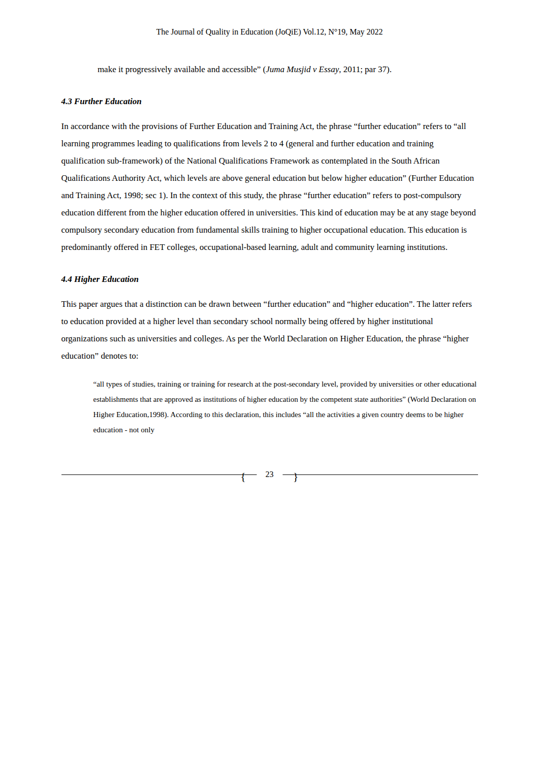The Journal of Quality in Education (JoQiE) Vol.12, N°19, May 2022
make it progressively available and accessible” (Juma Musjid v Essay, 2011; par 37).
4.3 Further Education
In accordance with the provisions of Further Education and Training Act, the phrase “further education” refers to “all learning programmes leading to qualifications from levels 2 to 4 (general and further education and training qualification sub-framework) of the National Qualifications Framework as contemplated in the South African Qualifications Authority Act, which levels are above general education but below higher education” (Further Education and Training Act, 1998; sec 1). In the context of this study, the phrase “further education” refers to post-compulsory education different from the higher education offered in universities. This kind of education may be at any stage beyond compulsory secondary education from fundamental skills training to higher occupational education. This education is predominantly offered in FET colleges, occupational-based learning, adult and community learning institutions.
4.4 Higher Education
This paper argues that a distinction can be drawn between “further education” and “higher education”. The latter refers to education provided at a higher level than secondary school normally being offered by higher institutional organizations such as universities and colleges. As per the World Declaration on Higher Education, the phrase “higher education” denotes to:
“all types of studies, training or training for research at the post-secondary level, provided by universities or other educational establishments that are approved as institutions of higher education by the competent state authorities” (World Declaration on Higher Education,1998). According to this declaration, this includes “all the activities a given country deems to be higher education - not only
{ 23 }